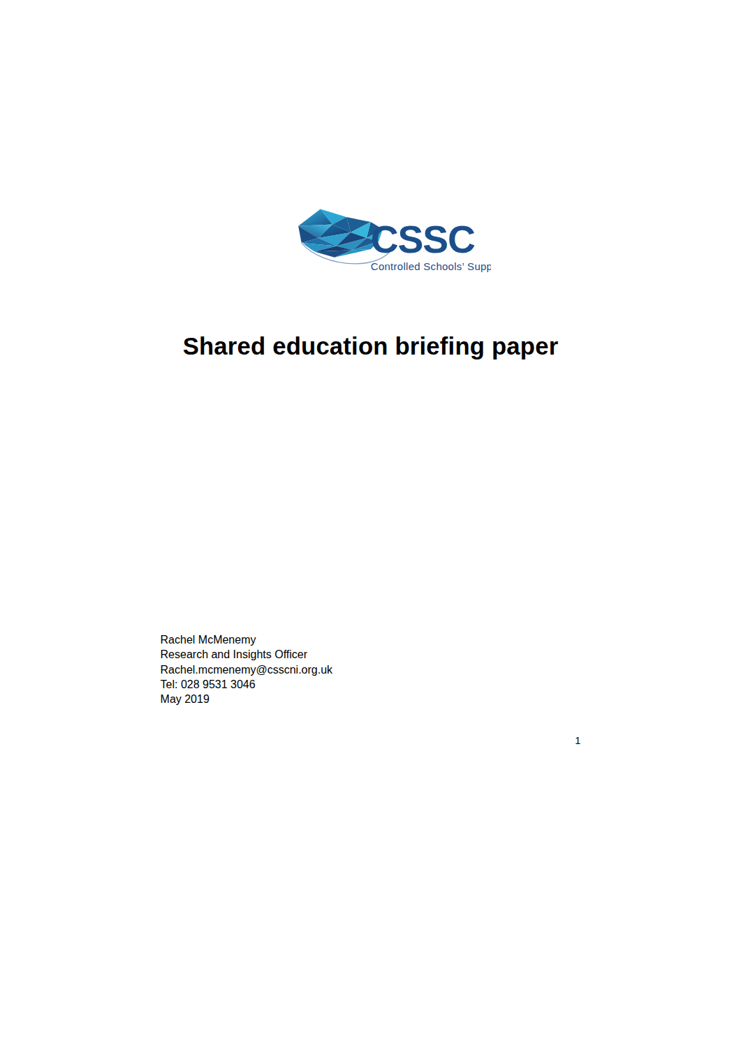CSSC Controlled Schools’ Support Council
Shared education briefing paper
Rachel McMenemy
Research and Insights Officer
Rachel.mcmenemy@csscni.org.uk
Tel: 028 9531 3046
May 2019
1